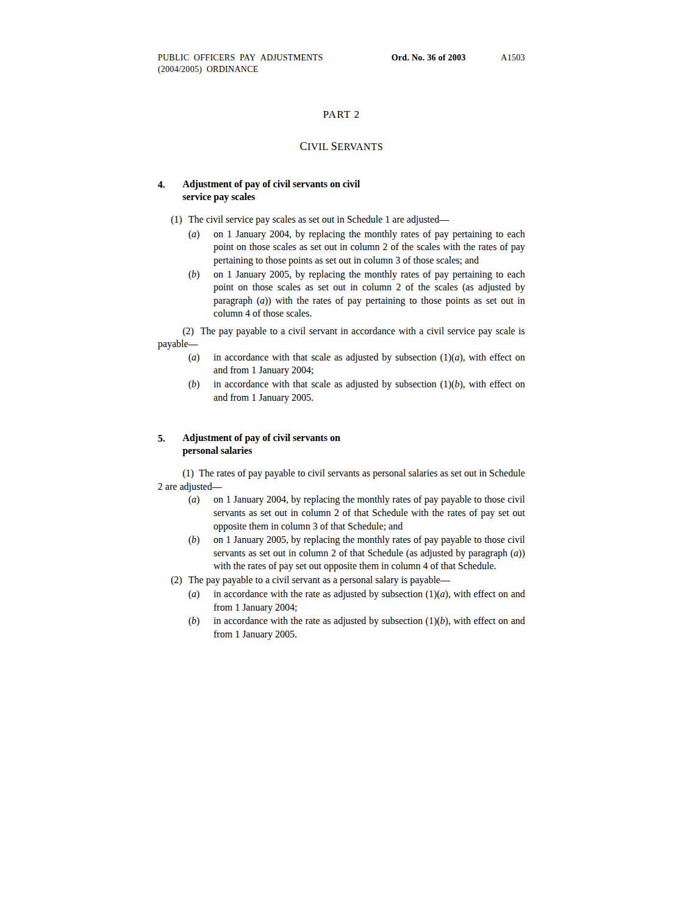Public Officers Pay Adjustments
(2004/2005) Ordinance
Ord. No. 36 of 2003
A1503
PART 2
CIVIL SERVANTS
4.
Adjustment of pay of civil servants on civil
service pay scales
(1)
The civil service pay scales as set out in Schedule 1 are adjusted—
(a)
on 1 January 2004, by replacing the monthly rates of pay pertaining to each point on those scales as set out in column 2 of the scales with the rates of pay pertaining to those points as set out in column 3 of those scales; and
(b)
on 1 January 2005, by replacing the monthly rates of pay pertaining to each point on those scales as set out in column 2 of the scales (as adjusted by paragraph (a)) with the rates of pay pertaining to those points as set out in column 4 of those scales.
(2) The pay payable to a civil servant in accordance with a civil service pay scale is payable—
(a)
in accordance with that scale as adjusted by subsection (1)(a), with effect on and from 1 January 2004;
(b)
in accordance with that scale as adjusted by subsection (1)(b), with effect on and from 1 January 2005.
5.
Adjustment of pay of civil servants on
personal salaries
(1) The rates of pay payable to civil servants as personal salaries as set out in Schedule 2 are adjusted—
(a)
on 1 January 2004, by replacing the monthly rates of pay payable to those civil servants as set out in column 2 of that Schedule with the rates of pay set out opposite them in column 3 of that Schedule; and
(b)
on 1 January 2005, by replacing the monthly rates of pay payable to those civil servants as set out in column 2 of that Schedule (as adjusted by paragraph (a)) with the rates of pay set out opposite them in column 4 of that Schedule.
(2)
The pay payable to a civil servant as a personal salary is payable—
(a)
in accordance with the rate as adjusted by subsection (1)(a), with effect on and from 1 January 2004;
(b)
in accordance with the rate as adjusted by subsection (1)(b), with effect on and from 1 January 2005.